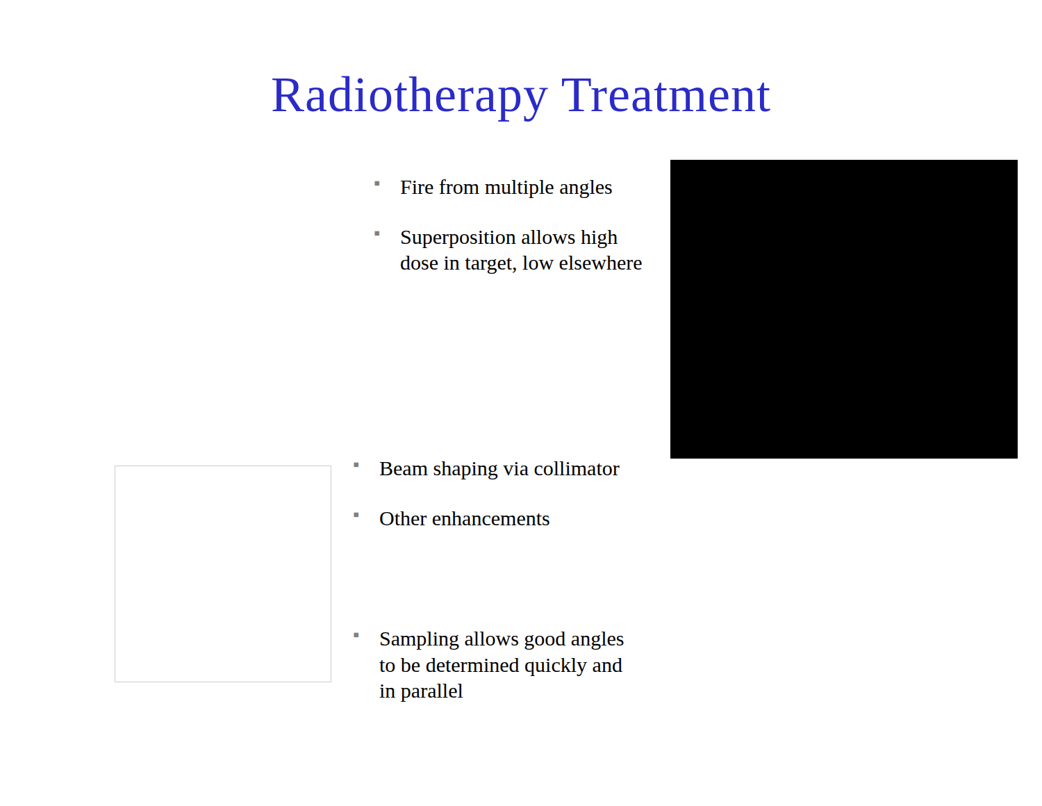Radiotherapy Treatment
Fire from multiple angles
Superposition allows high dose in target, low elsewhere
Beam shaping via collimator
Other enhancements
Sampling allows good angles to be determined quickly and in parallel